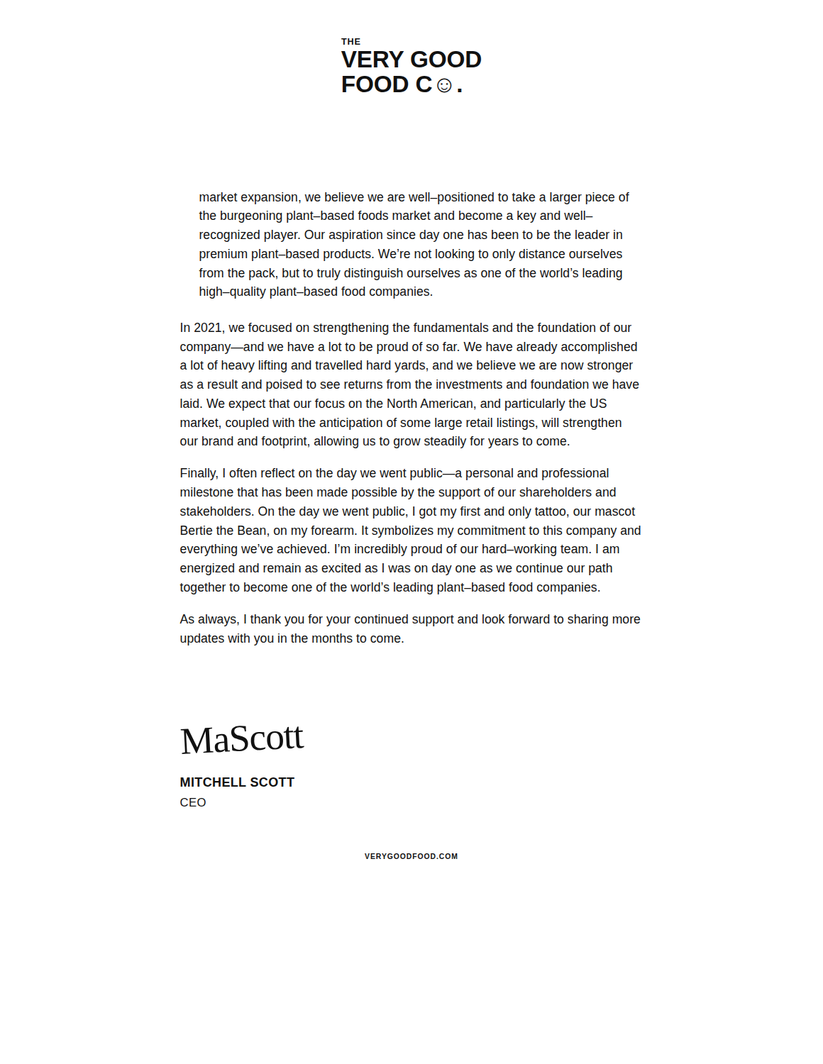THE VERY GOOD FOOD C☺.
market expansion, we believe we are well–positioned to take a larger piece of the burgeoning plant–based foods market and become a key and well–recognized player. Our aspiration since day one has been to be the leader in premium plant–based products. We’re not looking to only distance ourselves from the pack, but to truly distinguish ourselves as one of the world’s leading high–quality plant–based food companies.
In 2021, we focused on strengthening the fundamentals and the foundation of our company—and we have a lot to be proud of so far. We have already accomplished a lot of heavy lifting and travelled hard yards, and we believe we are now stronger as a result and poised to see returns from the investments and foundation we have laid. We expect that our focus on the North American, and particularly the US market, coupled with the anticipation of some large retail listings, will strengthen our brand and footprint, allowing us to grow steadily for years to come.
Finally, I often reflect on the day we went public—a personal and professional milestone that has been made possible by the support of our shareholders and stakeholders. On the day we went public, I got my first and only tattoo, our mascot Bertie the Bean, on my forearm. It symbolizes my commitment to this company and everything we’ve achieved. I’m incredibly proud of our hard–working team. I am energized and remain as excited as I was on day one as we continue our path together to become one of the world’s leading plant–based food companies.
As always, I thank you for your continued support and look forward to sharing more updates with you in the months to come.
MaScott
MITCHELL SCOTT
CEO
VERYGOODFOOD.COM